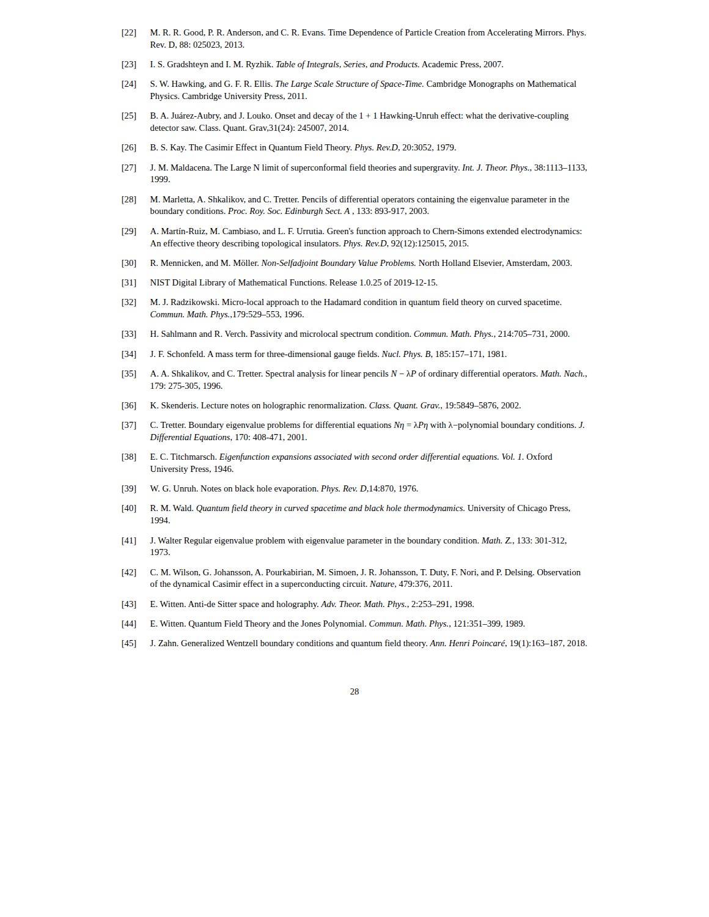M. R. R. Good, P. R. Anderson, and C. R. Evans. Time Dependence of Particle Creation from Accelerating Mirrors. Phys. Rev. D, 88: 025023, 2013.
I. S. Gradshteyn and I. M. Ryzhik. Table of Integrals, Series, and Products. Academic Press, 2007.
S. W. Hawking, and G. F. R. Ellis. The Large Scale Structure of Space-Time. Cambridge Monographs on Mathematical Physics. Cambridge University Press, 2011.
B. A. Juárez-Aubry, and J. Louko. Onset and decay of the 1 + 1 Hawking-Unruh effect: what the derivative-coupling detector saw. Class. Quant. Grav,31(24): 245007, 2014.
B. S. Kay. The Casimir Effect in Quantum Field Theory. Phys. Rev.D, 20:3052, 1979.
J. M. Maldacena. The Large N limit of superconformal field theories and supergravity. Int. J. Theor. Phys., 38:1113–1133, 1999.
M. Marletta, A. Shkalikov, and C. Tretter. Pencils of differential operators containing the eigenvalue parameter in the boundary conditions. Proc. Roy. Soc. Edinburgh Sect. A , 133: 893-917, 2003.
A. Martín-Ruiz, M. Cambiaso, and L. F. Urrutia. Green's function approach to Chern-Simons extended electrodynamics: An effective theory describing topological insulators. Phys. Rev.D, 92(12):125015, 2015.
R. Mennicken, and M. Möller. Non-Selfadjoint Boundary Value Problems. North Holland Elsevier, Amsterdam, 2003.
NIST Digital Library of Mathematical Functions. Release 1.0.25 of 2019-12-15.
M. J. Radzikowski. Micro-local approach to the Hadamard condition in quantum field theory on curved spacetime. Commun. Math. Phys.,179:529–553, 1996.
H. Sahlmann and R. Verch. Passivity and microlocal spectrum condition. Commun. Math. Phys., 214:705–731, 2000.
J. F. Schonfeld. A mass term for three-dimensional gauge fields. Nucl. Phys. B, 185:157–171, 1981.
A. A. Shkalikov, and C. Tretter. Spectral analysis for linear pencils N − λP of ordinary differential operators. Math. Nach., 179: 275-305, 1996.
K. Skenderis. Lecture notes on holographic renormalization. Class. Quant. Grav., 19:5849–5876, 2002.
C. Tretter. Boundary eigenvalue problems for differential equations Nη = λPη with λ−polynomial boundary conditions. J. Differential Equations, 170: 408-471, 2001.
E. C. Titchmarsch. Eigenfunction expansions associated with second order differential equations. Vol. 1. Oxford University Press, 1946.
W. G. Unruh. Notes on black hole evaporation. Phys. Rev. D,14:870, 1976.
R. M. Wald. Quantum field theory in curved spacetime and black hole thermodynamics. University of Chicago Press, 1994.
J. Walter Regular eigenvalue problem with eigenvalue parameter in the boundary condition. Math. Z., 133: 301-312, 1973.
C. M. Wilson, G. Johansson, A. Pourkabirian, M. Simoen, J. R. Johansson, T. Duty, F. Nori, and P. Delsing. Observation of the dynamical Casimir effect in a superconducting circuit. Nature, 479:376, 2011.
E. Witten. Anti-de Sitter space and holography. Adv. Theor. Math. Phys., 2:253–291, 1998.
E. Witten. Quantum Field Theory and the Jones Polynomial. Commun. Math. Phys., 121:351–399, 1989.
J. Zahn. Generalized Wentzell boundary conditions and quantum field theory. Ann. Henri Poincaré, 19(1):163–187, 2018.
28